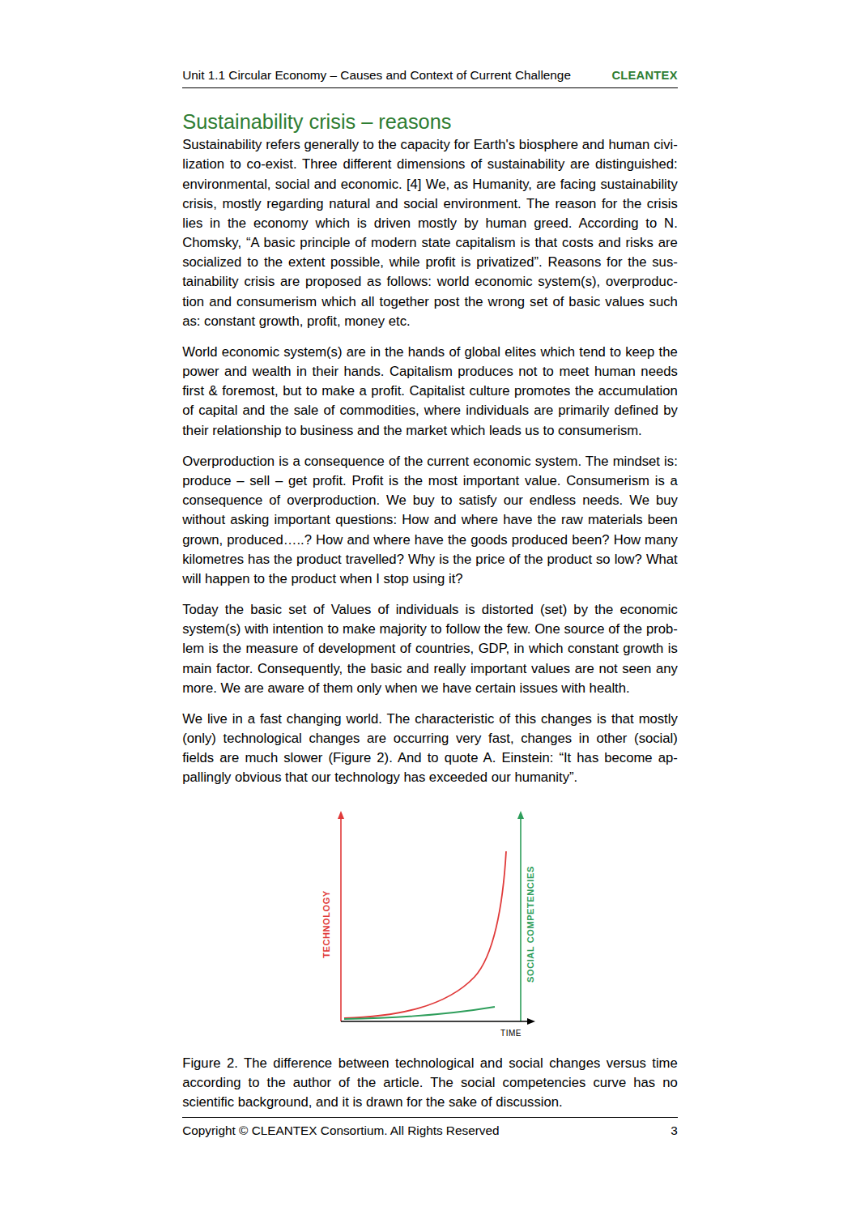Unit 1.1 Circular Economy – Causes and Context of Current Challenge CLEANTEX
Sustainability crisis – reasons
Sustainability refers generally to the capacity for Earth's biosphere and human civilization to co-exist. Three different dimensions of sustainability are distinguished: environmental, social and economic. [4] We, as Humanity, are facing sustainability crisis, mostly regarding natural and social environment. The reason for the crisis lies in the economy which is driven mostly by human greed. According to N. Chomsky, “A basic principle of modern state capitalism is that costs and risks are socialized to the extent possible, while profit is privatized”. Reasons for the sustainability crisis are proposed as follows: world economic system(s), overproduction and consumerism which all together post the wrong set of basic values such as: constant growth, profit, money etc.
World economic system(s) are in the hands of global elites which tend to keep the power and wealth in their hands. Capitalism produces not to meet human needs first & foremost, but to make a profit. Capitalist culture promotes the accumulation of capital and the sale of commodities, where individuals are primarily defined by their relationship to business and the market which leads us to consumerism.
Overproduction is a consequence of the current economic system. The mindset is: produce – sell – get profit. Profit is the most important value. Consumerism is a consequence of overproduction. We buy to satisfy our endless needs. We buy without asking important questions: How and where have the raw materials been grown, produced…..? How and where have the goods produced been? How many kilometres has the product travelled? Why is the price of the product so low? What will happen to the product when I stop using it?
Today the basic set of Values of individuals is distorted (set) by the economic system(s) with intention to make majority to follow the few. One source of the problem is the measure of development of countries, GDP, in which constant growth is main factor. Consequently, the basic and really important values are not seen any more. We are aware of them only when we have certain issues with health.
We live in a fast changing world. The characteristic of this changes is that mostly (only) technological changes are occurring very fast, changes in other (social) fields are much slower (Figure 2). And to quote A. Einstein: “It has become appallingly obvious that our technology has exceeded our humanity”.
TECHNOLOGY SOCIAL COMPETENCIES TIME
Figure 2. The difference between technological and social changes versus time according to the author of the article. The social competencies curve has no scientific background, and it is drawn for the sake of discussion.
Copyright © CLEANTEX Consortium. All Rights Reserved 3